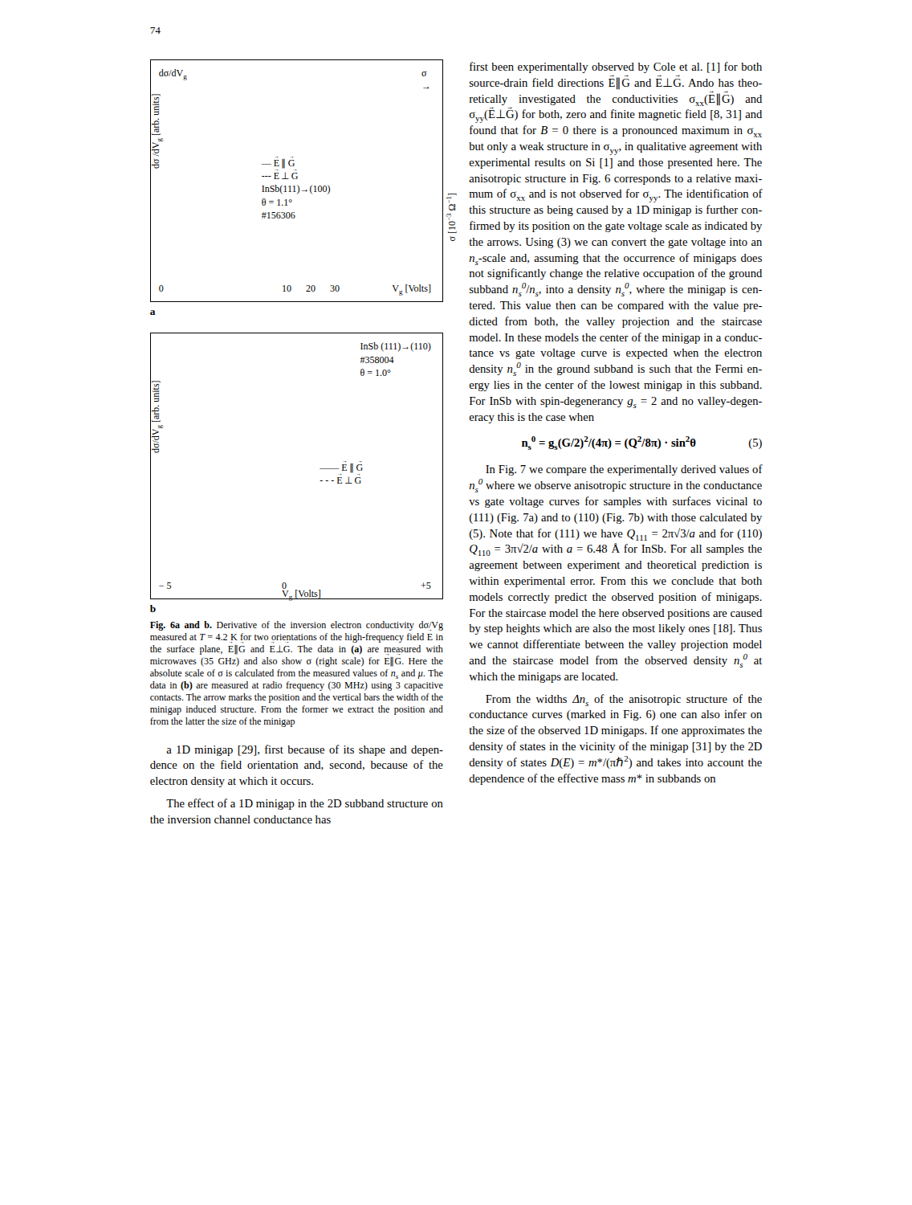74
dσ/dVg σ
→ dσ /dVg [arb. units] σ [10−3 Ω−1] — E ∥ G
--- E ⊥ G
InSb(111)→(100)
θ = 1.1°
#156306 0 10 20 30 Vg [Volts]
a
InSb (111)→(110)
#358004
θ = 1.0° dσ/dVg [arb. units] —— E ∥ G
- - - E ⊥ G − 5 0 +5 Vg [Volts]
b
Fig. 6a and b. Derivative of the inversion electron conductivity dσ/Vg measured at T = 4.2 K for two orientations of the high-frequency field E in the surface plane, E∥G and E⊥G. The data in (a) are measured with microwaves (35 GHz) and also show σ (right scale) for E∥G. Here the absolute scale of σ is calculated from the measured values of ns and μ. The data in (b) are measured at radio frequency (30 MHz) using 3 capacitive contacts. The arrow marks the position and the vertical bars the width of the minigap induced structure. From the former we extract the position and from the latter the size of the minigap
a 1D minigap [29], first because of its shape and dependence on the field orientation and, second, because of the electron density at which it occurs.
The effect of a 1D minigap in the 2D subband structure on the inversion channel conductance has
first been experimentally observed by Cole et al. [1] for both source-drain field directions E∥G and E⊥G. Ando has theoretically investigated the conductivities σxx(E∥G) and σyy(E⊥G) for both, zero and finite magnetic field [8, 31] and found that for B = 0 there is a pronounced maximum in σxx but only a weak structure in σyy, in qualitative agreement with experimental results on Si [1] and those presented here. The anisotropic structure in Fig. 6 corresponds to a relative maximum of σxx and is not observed for σyy. The identification of this structure as being caused by a 1D minigap is further confirmed by its position on the gate voltage scale as indicated by the arrows. Using (3) we can convert the gate voltage into an ns-scale and, assuming that the occurrence of minigaps does not significantly change the relative occupation of the ground subband ns0/ns, into a density ns0, where the minigap is centered. This value then can be compared with the value predicted from both, the valley projection and the staircase model. In these models the center of the minigap in a conductance vs gate voltage curve is expected when the electron density ns0 in the ground subband is such that the Fermi energy lies in the center of the lowest minigap in this subband. For InSb with spin-degenerancy gs = 2 and no valley-degeneracy this is the case when
(5) ns0 = gs(G/2)2/(4π) = (Q2/8π) · sin2θ
In Fig. 7 we compare the experimentally derived values of ns0 where we observe anisotropic structure in the conductance vs gate voltage curves for samples with surfaces vicinal to (111) (Fig. 7a) and to (110) (Fig. 7b) with those calculated by (5). Note that for (111) we have Q111 = 2π√3/a and for (110) Q110 = 3π√2/a with a = 6.48 Å for InSb. For all samples the agreement between experiment and theoretical prediction is within experimental error. From this we conclude that both models correctly predict the observed position of minigaps. For the staircase model the here observed positions are caused by step heights which are also the most likely ones [18]. Thus we cannot differentiate between the valley projection model and the staircase model from the observed density ns0 at which the minigaps are located.
From the widths Δns of the anisotropic structure of the conductance curves (marked in Fig. 6) one can also infer on the size of the observed 1D minigaps. If one approximates the density of states in the vicinity of the minigap [31] by the 2D density of states D(E) = m*/(πℏ2) and takes into account the dependence of the effective mass m* in subbands on